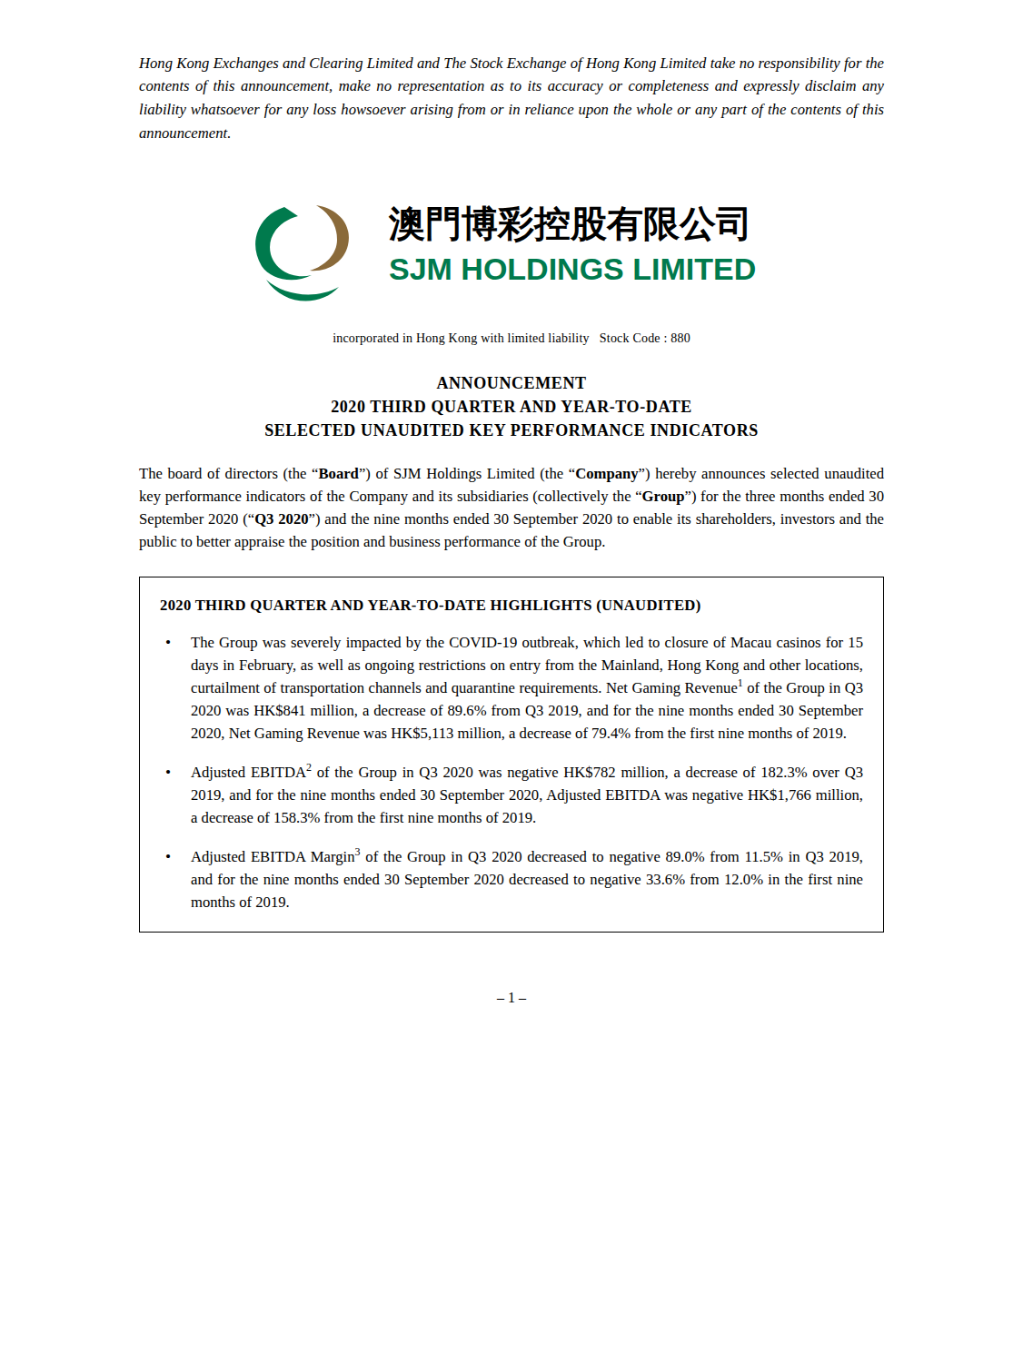Hong Kong Exchanges and Clearing Limited and The Stock Exchange of Hong Kong Limited take no responsibility for the contents of this announcement, make no representation as to its accuracy or completeness and expressly disclaim any liability whatsoever for any loss howsoever arising from or in reliance upon the whole or any part of the contents of this announcement.
incorporated in Hong Kong with limited liability Stock Code : 880
ANNOUNCEMENT 2020 THIRD QUARTER AND YEAR-TO-DATE SELECTED UNAUDITED KEY PERFORMANCE INDICATORS
The board of directors (the “Board”) of SJM Holdings Limited (the “Company”) hereby announces selected unaudited key performance indicators of the Company and its subsidiaries (collectively the “Group”) for the three months ended 30 September 2020 (“Q3 2020”) and the nine months ended 30 September 2020 to enable its shareholders, investors and the public to better appraise the position and business performance of the Group.
2020 THIRD QUARTER AND YEAR-TO-DATE HIGHLIGHTS (UNAUDITED)
The Group was severely impacted by the COVID-19 outbreak, which led to closure of Macau casinos for 15 days in February, as well as ongoing restrictions on entry from the Mainland, Hong Kong and other locations, curtailment of transportation channels and quarantine requirements. Net Gaming Revenue1 of the Group in Q3 2020 was HK$841 million, a decrease of 89.6% from Q3 2019, and for the nine months ended 30 September 2020, Net Gaming Revenue was HK$5,113 million, a decrease of 79.4% from the first nine months of 2019.
Adjusted EBITDA2 of the Group in Q3 2020 was negative HK$782 million, a decrease of 182.3% over Q3 2019, and for the nine months ended 30 September 2020, Adjusted EBITDA was negative HK$1,766 million, a decrease of 158.3% from the first nine months of 2019.
Adjusted EBITDA Margin3 of the Group in Q3 2020 decreased to negative 89.0% from 11.5% in Q3 2019, and for the nine months ended 30 September 2020 decreased to negative 33.6% from 12.0% in the first nine months of 2019.
– 1 –